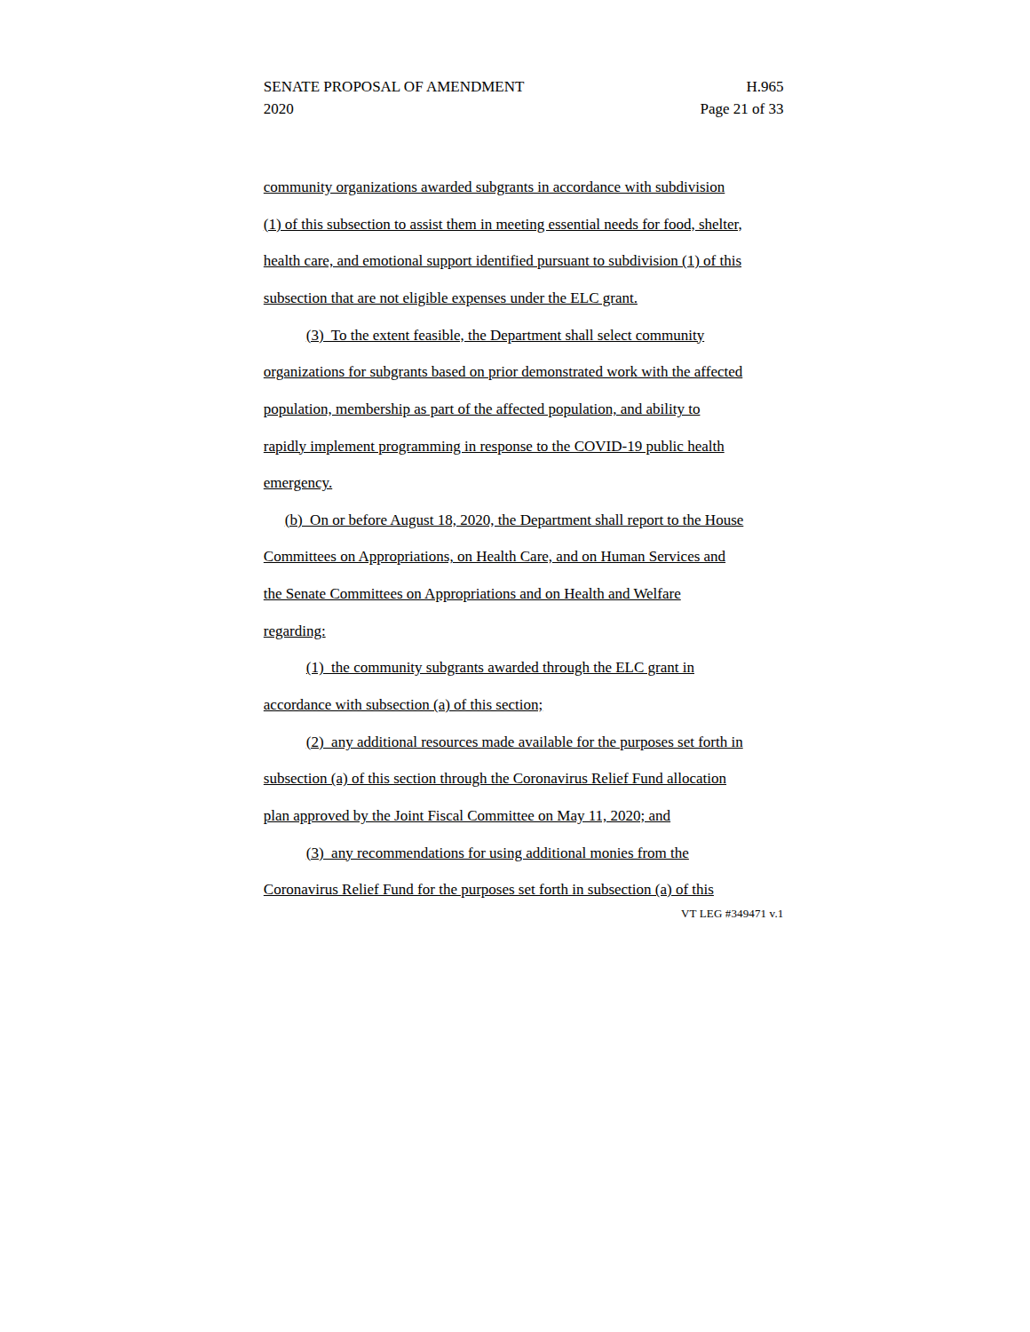SENATE PROPOSAL OF AMENDMENT
2020
H.965
Page 21 of 33
community organizations awarded subgrants in accordance with subdivision
(1) of this subsection to assist them in meeting essential needs for food, shelter,
health care, and emotional support identified pursuant to subdivision (1) of this
subsection that are not eligible expenses under the ELC grant.
(3) To the extent feasible, the Department shall select community
organizations for subgrants based on prior demonstrated work with the affected
population, membership as part of the affected population, and ability to
rapidly implement programming in response to the COVID-19 public health
emergency.
(b) On or before August 18, 2020, the Department shall report to the House
Committees on Appropriations, on Health Care, and on Human Services and
the Senate Committees on Appropriations and on Health and Welfare
regarding:
(1) the community subgrants awarded through the ELC grant in
accordance with subsection (a) of this section;
(2) any additional resources made available for the purposes set forth in
subsection (a) of this section through the Coronavirus Relief Fund allocation
plan approved by the Joint Fiscal Committee on May 11, 2020; and
(3) any recommendations for using additional monies from the
Coronavirus Relief Fund for the purposes set forth in subsection (a) of this
VT LEG #349471 v.1